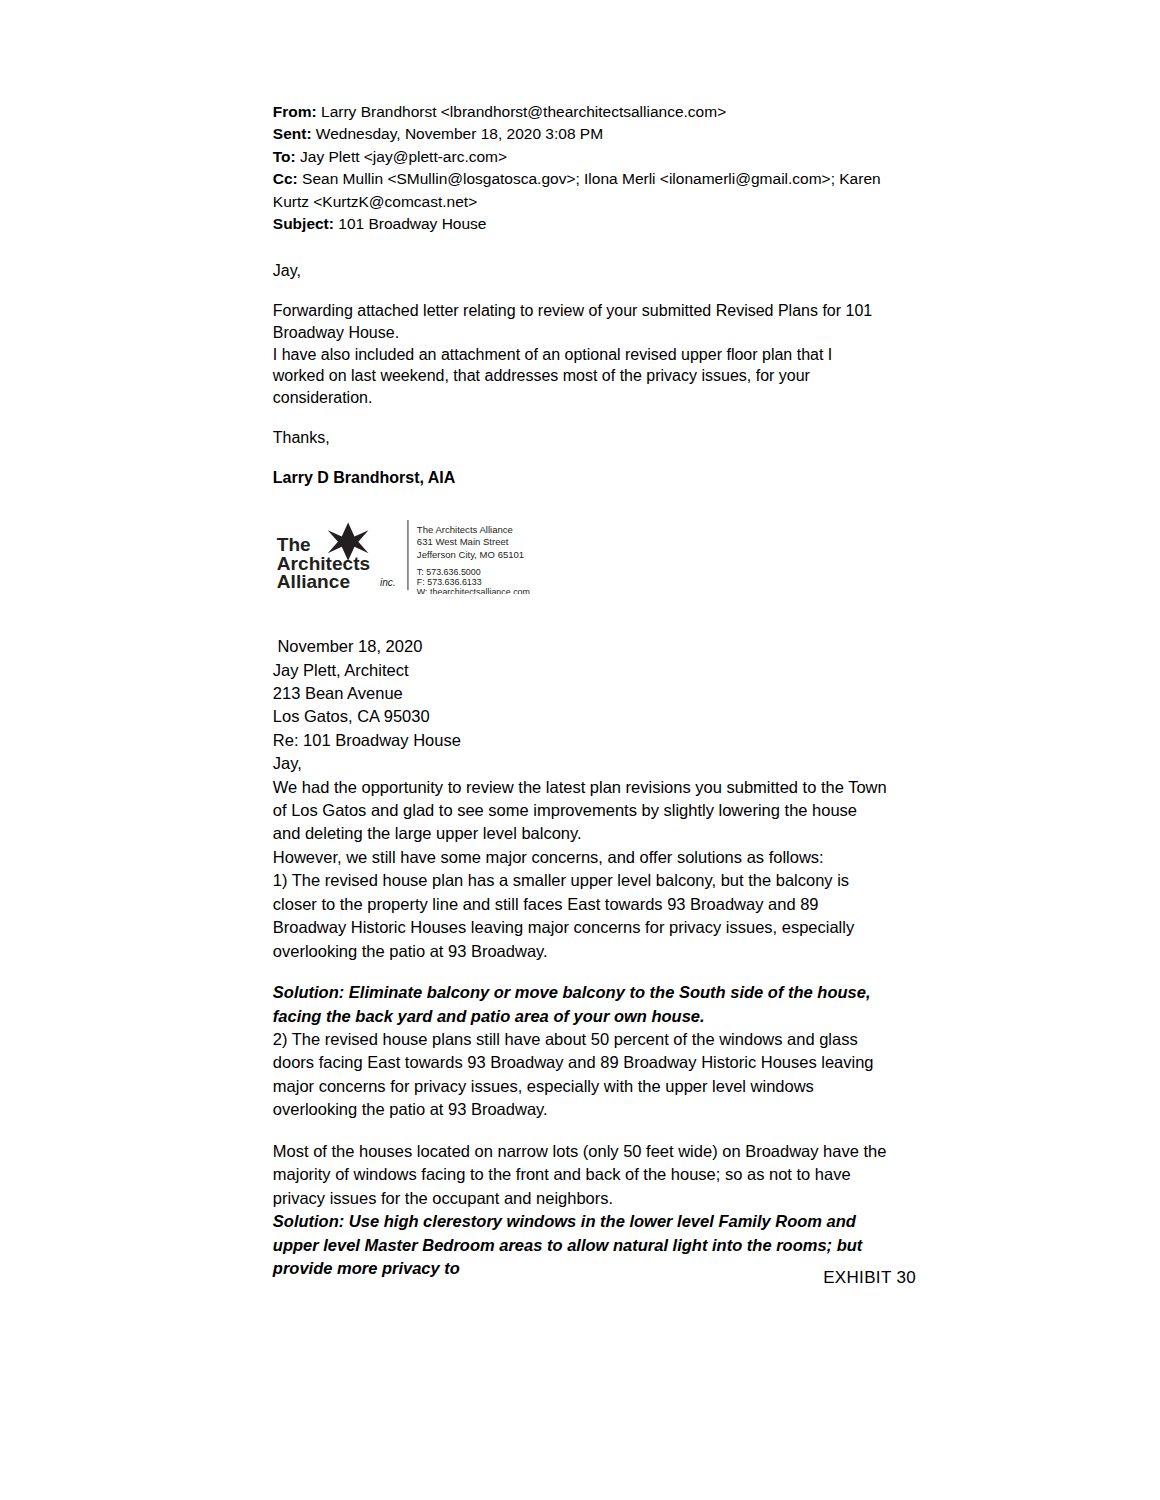From: Larry Brandhorst <lbrandhorst@thearchitectsalliance.com>
Sent: Wednesday, November 18, 2020 3:08 PM
To: Jay Plett <jay@plett-arc.com>
Cc: Sean Mullin <SMullin@losgatosca.gov>; Ilona Merli <ilonamerli@gmail.com>; Karen Kurtz <KurtzK@comcast.net>
Subject: 101 Broadway House
Jay,
Forwarding attached letter relating to review of your submitted Revised Plans for 101 Broadway House.
I have also included an attachment of an optional revised upper floor plan that I worked on last weekend, that addresses most of the privacy issues, for your consideration.
Thanks,
Larry D Brandhorst, AIA
November 18, 2020
Jay Plett, Architect
213 Bean Avenue
Los Gatos, CA 95030
Re: 101 Broadway House
Jay,
We had the opportunity to review the latest plan revisions you submitted to the Town of Los Gatos and glad to see some improvements by slightly lowering the house and deleting the large upper level balcony.
However, we still have some major concerns, and offer solutions as follows:
1) The revised house plan has a smaller upper level balcony, but the balcony is closer to the property line and still faces East towards 93 Broadway and 89 Broadway Historic Houses leaving major concerns for privacy issues, especially overlooking the patio at 93 Broadway.
Solution: Eliminate balcony or move balcony to the South side of the house, facing the back yard and patio area of your own house.
2) The revised house plans still have about 50 percent of the windows and glass doors facing East towards 93 Broadway and 89 Broadway Historic Houses leaving major concerns for privacy issues, especially with the upper level windows overlooking the patio at 93 Broadway.
Most of the houses located on narrow lots (only 50 feet wide) on Broadway have the majority of windows facing to the front and back of the house; so as not to have privacy issues for the occupant and neighbors.
Solution: Use high clerestory windows in the lower level Family Room and upper level Master Bedroom areas to allow natural light into the rooms; but provide more privacy to
EXHIBIT 30